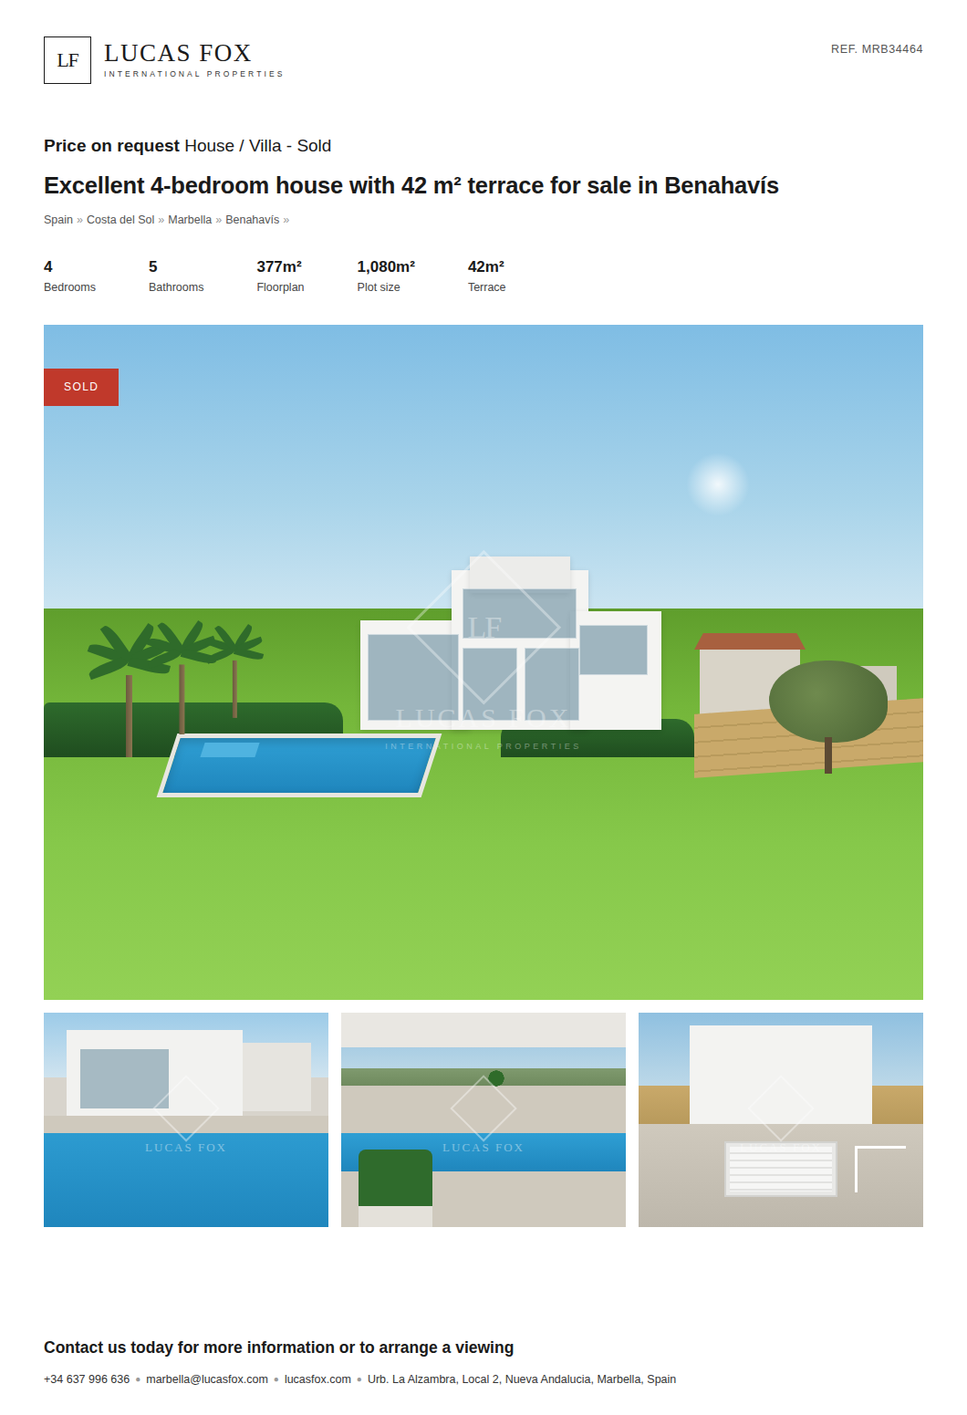LF
LUCAS FOX
INTERNATIONAL PROPERTIES
REF. MRB34464
Price on request House / Villa - Sold
Excellent 4-bedroom house with 42 m² terrace for sale in Benahavís
Spain»Costa del Sol»Marbella»Benahavís»
4
Bedrooms
5
Bathrooms
377m²
Floorplan
1,080m²
Plot size
42m²
Terrace
SOLD
LF
LUCAS FOX
INTERNATIONAL PROPERTIES
LUCAS FOX
LUCAS FOX
LUCAS FOX
Contact us today for more information or to arrange a viewing
+34 637 996 636 ● marbella@lucasfox.com ● lucasfox.com ● Urb. La Alzambra, Local 2, Nueva Andalucia, Marbella, Spain